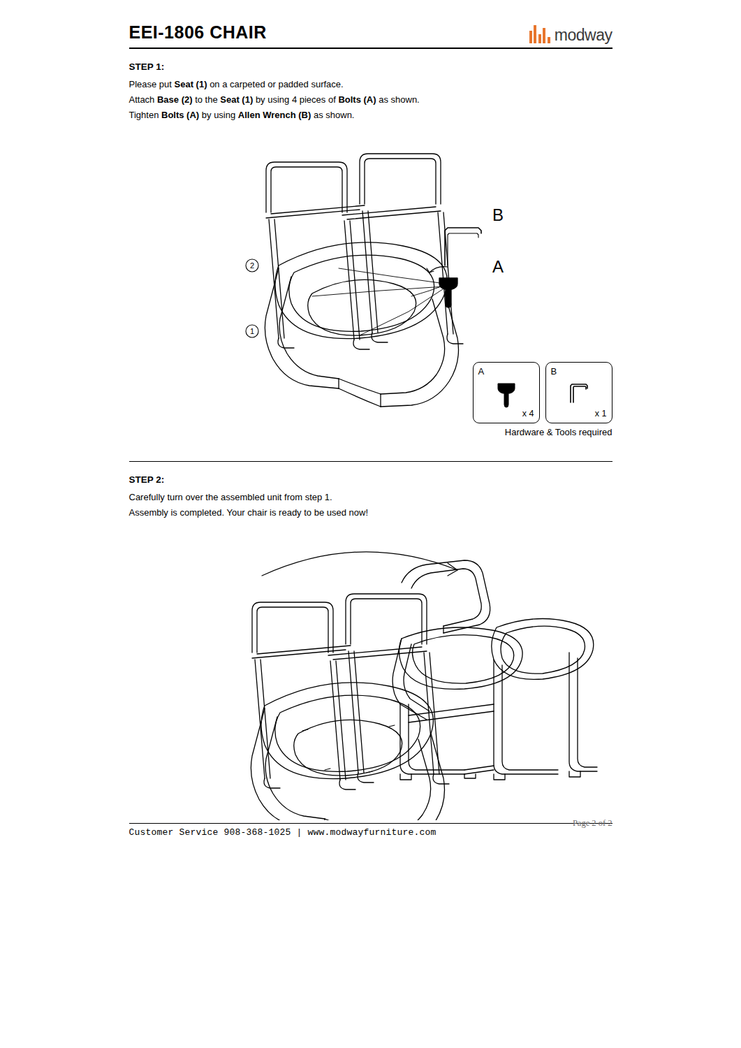EEI-1806 CHAIR
modway
STEP 1:
Please put Seat (1) on a carpeted or padded surface.
Attach Base (2) to the Seat (1) by using 4 pieces of Bolts (A) as shown.
Tighten Bolts (A) by using Allen Wrench (B) as shown.
2 1 B A
A
x 4
B
x 1
Hardware & Tools required
STEP 2:
Carefully turn over the assembled unit from step 1.
Assembly is completed. Your chair is ready to be used now!
Customer Service 908-368-1025 | www.modwayfurniture.com
Page 2 of 2